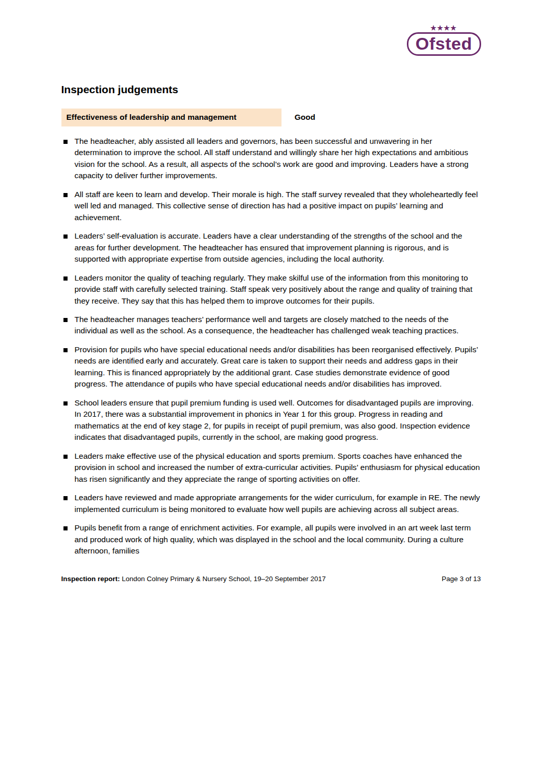★★★★
Ofsted
Inspection judgements
Effectiveness of leadership and management
Good
The headteacher, ably assisted all leaders and governors, has been successful and unwavering in her determination to improve the school. All staff understand and willingly share her high expectations and ambitious vision for the school. As a result, all aspects of the school’s work are good and improving. Leaders have a strong capacity to deliver further improvements.
All staff are keen to learn and develop. Their morale is high. The staff survey revealed that they wholeheartedly feel well led and managed. This collective sense of direction has had a positive impact on pupils’ learning and achievement.
Leaders’ self-evaluation is accurate. Leaders have a clear understanding of the strengths of the school and the areas for further development. The headteacher has ensured that improvement planning is rigorous, and is supported with appropriate expertise from outside agencies, including the local authority.
Leaders monitor the quality of teaching regularly. They make skilful use of the information from this monitoring to provide staff with carefully selected training. Staff speak very positively about the range and quality of training that they receive. They say that this has helped them to improve outcomes for their pupils.
The headteacher manages teachers’ performance well and targets are closely matched to the needs of the individual as well as the school. As a consequence, the headteacher has challenged weak teaching practices.
Provision for pupils who have special educational needs and/or disabilities has been reorganised effectively. Pupils’ needs are identified early and accurately. Great care is taken to support their needs and address gaps in their learning. This is financed appropriately by the additional grant. Case studies demonstrate evidence of good progress. The attendance of pupils who have special educational needs and/or disabilities has improved.
School leaders ensure that pupil premium funding is used well. Outcomes for disadvantaged pupils are improving. In 2017, there was a substantial improvement in phonics in Year 1 for this group. Progress in reading and mathematics at the end of key stage 2, for pupils in receipt of pupil premium, was also good. Inspection evidence indicates that disadvantaged pupils, currently in the school, are making good progress.
Leaders make effective use of the physical education and sports premium. Sports coaches have enhanced the provision in school and increased the number of extra-curricular activities. Pupils’ enthusiasm for physical education has risen significantly and they appreciate the range of sporting activities on offer.
Leaders have reviewed and made appropriate arrangements for the wider curriculum, for example in RE. The newly implemented curriculum is being monitored to evaluate how well pupils are achieving across all subject areas.
Pupils benefit from a range of enrichment activities. For example, all pupils were involved in an art week last term and produced work of high quality, which was displayed in the school and the local community. During a culture afternoon, families
Inspection report: London Colney Primary & Nursery School, 19–20 September 2017
Page 3 of 13